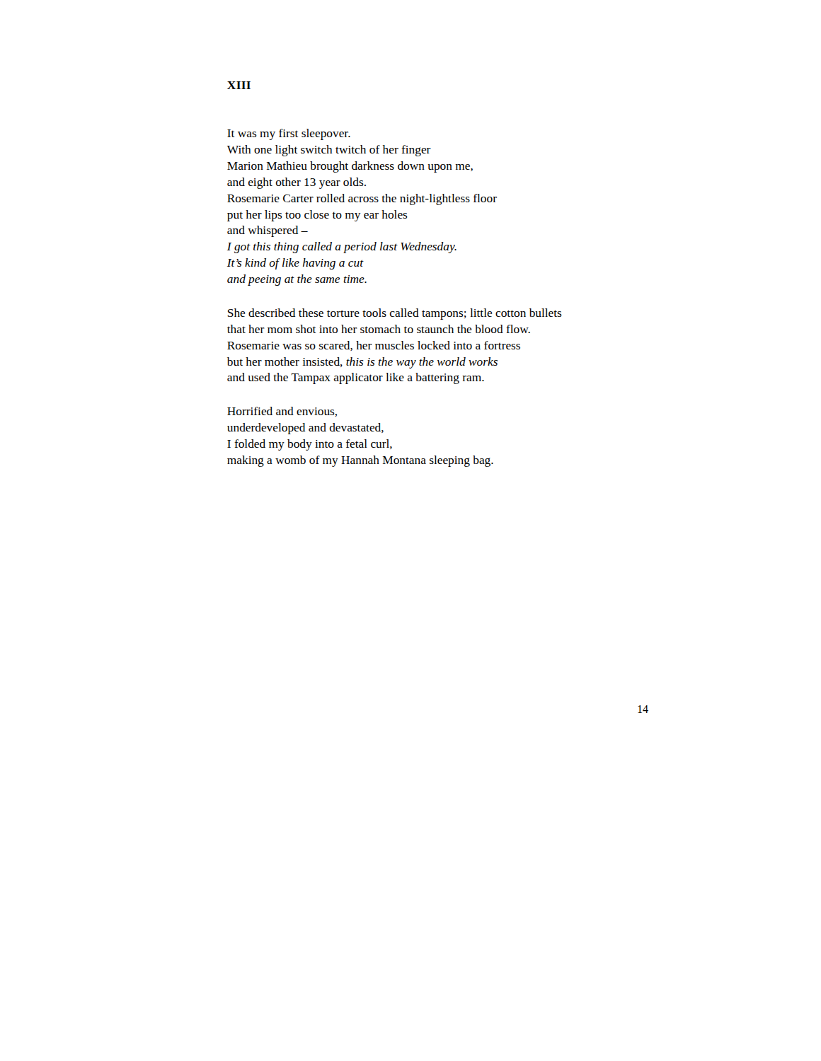XIII
It was my first sleepover.
With one light switch twitch of her finger
Marion Mathieu brought darkness down upon me,
and eight other 13 year olds.
Rosemarie Carter rolled across the night-lightless floor
put her lips too close to my ear holes
and whispered –
I got this thing called a period last Wednesday.
It’s kind of like having a cut
and peeing at the same time.
She described these torture tools called tampons; little cotton bullets
that her mom shot into her stomach to staunch the blood flow.
Rosemarie was so scared, her muscles locked into a fortress
but her mother insisted, this is the way the world works
and used the Tampax applicator like a battering ram.
Horrified and envious,
underdeveloped and devastated,
I folded my body into a fetal curl,
making a womb of my Hannah Montana sleeping bag.
14